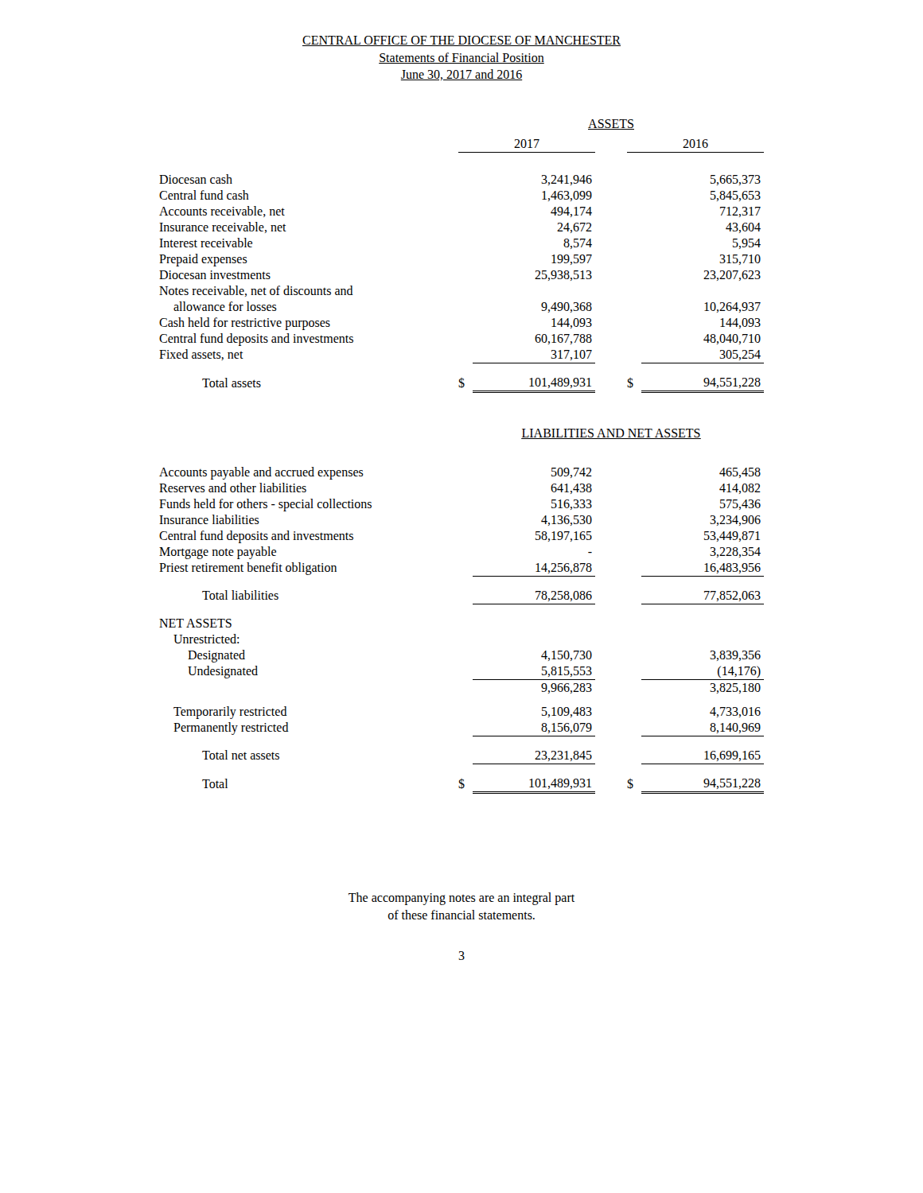CENTRAL OFFICE OF THE DIOCESE OF MANCHESTER
Statements of Financial Position
June 30, 2017 and 2016
| | ASSETS |
| | | 2017 | | 2016 |
| Diocesan cash | | | 3,241,946 | | | 5,665,373 |
| Central fund cash | | | 1,463,099 | | | 5,845,653 |
| Accounts receivable, net | | | 494,174 | | | 712,317 |
| Insurance receivable, net | | | 24,672 | | | 43,604 |
| Interest receivable | | | 8,574 | | | 5,954 |
| Prepaid expenses | | | 199,597 | | | 315,710 |
| Diocesan investments | | | 25,938,513 | | | 23,207,623 |
| Notes receivable, net of discounts and | | | | | | |
| allowance for losses | | | 9,490,368 | | | 10,264,937 |
| Cash held for restrictive purposes | | | 144,093 | | | 144,093 |
| Central fund deposits and investments | | | 60,167,788 | | | 48,040,710 |
| Fixed assets, net | | | 317,107 | | | 305,254 |
| Total assets | | $ | 101,489,931 | | $ | 94,551,228 |
| | | LIABILITIES AND NET ASSETS |
| Accounts payable and accrued expenses | | | 509,742 | | | 465,458 |
| Reserves and other liabilities | | | 641,438 | | | 414,082 |
| Funds held for others - special collections | | | 516,333 | | | 575,436 |
| Insurance liabilities | | | 4,136,530 | | | 3,234,906 |
| Central fund deposits and investments | | | 58,197,165 | | | 53,449,871 |
| Mortgage note payable | | | - | | | 3,228,354 |
| Priest retirement benefit obligation | | | 14,256,878 | | | 16,483,956 |
| Total liabilities | | | 78,258,086 | | | 77,852,063 |
| NET ASSETS | |
| Unrestricted: | |
| Designated | | | 4,150,730 | | | 3,839,356 |
| Undesignated | | | 5,815,553 | | | (14,176) |
| | | | 9,966,283 | | | 3,825,180 |
| Temporarily restricted | | | 5,109,483 | | | 4,733,016 |
| Permanently restricted | | | 8,156,079 | | | 8,140,969 |
| Total net assets | | | 23,231,845 | | | 16,699,165 |
| Total | | $ | 101,489,931 | | $ | 94,551,228 |
The accompanying notes are an integral part
of these financial statements.
3